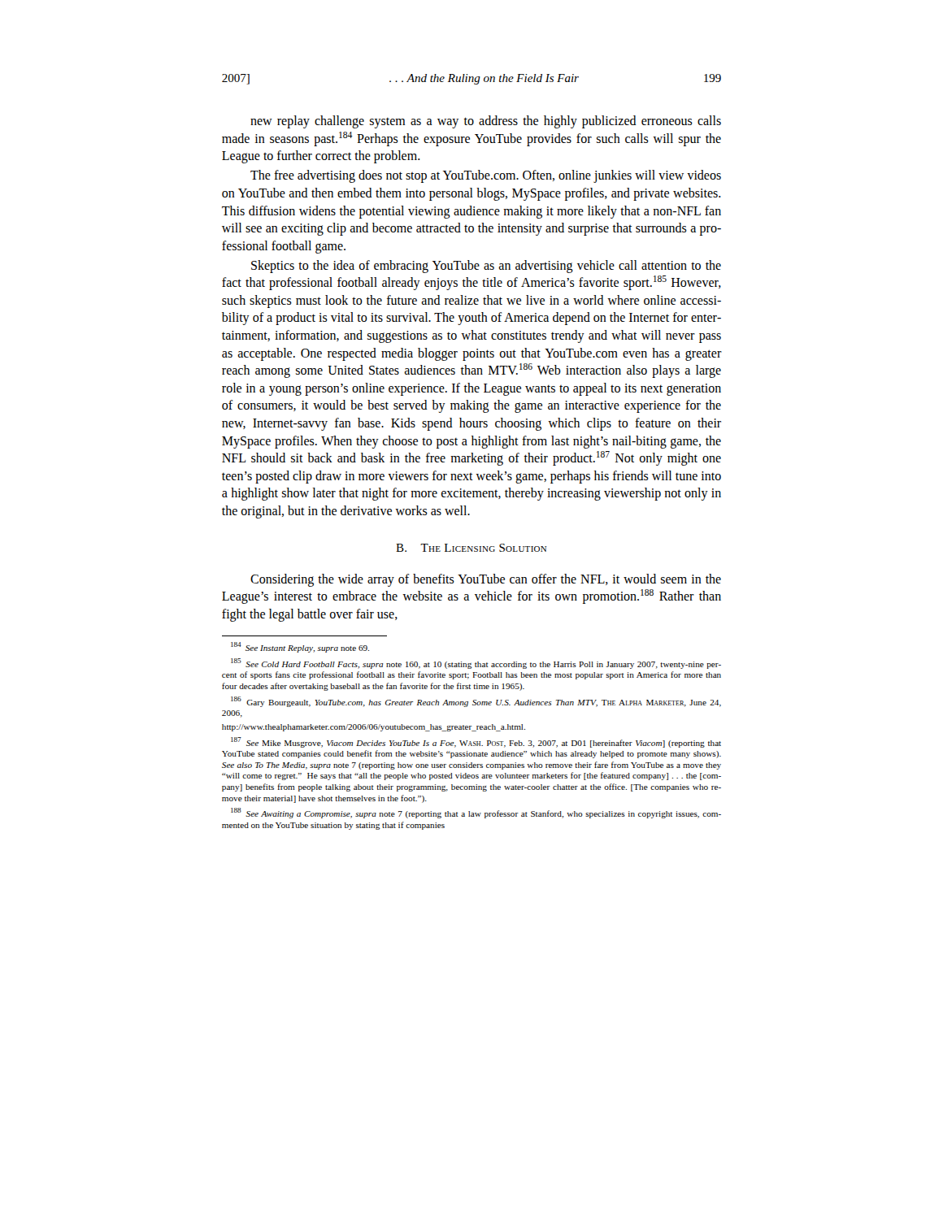2007] . . . And the Ruling on the Field Is Fair 199
new replay challenge system as a way to address the highly publicized erroneous calls made in seasons past.184 Perhaps the exposure YouTube provides for such calls will spur the League to further correct the problem.
The free advertising does not stop at YouTube.com. Often, online junkies will view videos on YouTube and then embed them into personal blogs, MySpace profiles, and private websites. This diffusion widens the potential viewing audience making it more likely that a non-NFL fan will see an exciting clip and become attracted to the intensity and surprise that surrounds a professional football game.
Skeptics to the idea of embracing YouTube as an advertising vehicle call attention to the fact that professional football already enjoys the title of America’s favorite sport.185 However, such skeptics must look to the future and realize that we live in a world where online accessibility of a product is vital to its survival. The youth of America depend on the Internet for entertainment, information, and suggestions as to what constitutes trendy and what will never pass as acceptable. One respected media blogger points out that YouTube.com even has a greater reach among some United States audiences than MTV.186 Web interaction also plays a large role in a young person’s online experience. If the League wants to appeal to its next generation of consumers, it would be best served by making the game an interactive experience for the new, Internet-savvy fan base. Kids spend hours choosing which clips to feature on their MySpace profiles. When they choose to post a highlight from last night’s nail-biting game, the NFL should sit back and bask in the free marketing of their product.187 Not only might one teen’s posted clip draw in more viewers for next week’s game, perhaps his friends will tune into a highlight show later that night for more excitement, thereby increasing viewership not only in the original, but in the derivative works as well.
B. The Licensing Solution
Considering the wide array of benefits YouTube can offer the NFL, it would seem in the League’s interest to embrace the website as a vehicle for its own promotion.188 Rather than fight the legal battle over fair use,
184 See Instant Replay, supra note 69.
185 See Cold Hard Football Facts, supra note 160, at 10 (stating that according to the Harris Poll in January 2007, twenty-nine percent of sports fans cite professional football as their favorite sport; Football has been the most popular sport in America for more than four decades after overtaking baseball as the fan favorite for the first time in 1965).
186 Gary Bourgeault, YouTube.com, has Greater Reach Among Some U.S. Audiences Than MTV, The Alpha Marketer, June 24, 2006,
http://www.thealphamarketer.com/2006/06/youtubecom_has_greater_reach_a.html.
187 See Mike Musgrove, Viacom Decides YouTube Is a Foe, Wash. Post, Feb. 3, 2007, at D01 [hereinafter Viacom] (reporting that YouTube stated companies could benefit from the website’s “passionate audience” which has already helped to promote many shows). See also To The Media, supra note 7 (reporting how one user considers companies who remove their fare from YouTube as a move they “will come to regret.” He says that “all the people who posted videos are volunteer marketers for [the featured company] . . . the [company] benefits from people talking about their programming, becoming the water-cooler chatter at the office. [The companies who remove their material] have shot themselves in the foot.”).
188 See Awaiting a Compromise, supra note 7 (reporting that a law professor at Stanford, who specializes in copyright issues, commented on the YouTube situation by stating that if companies